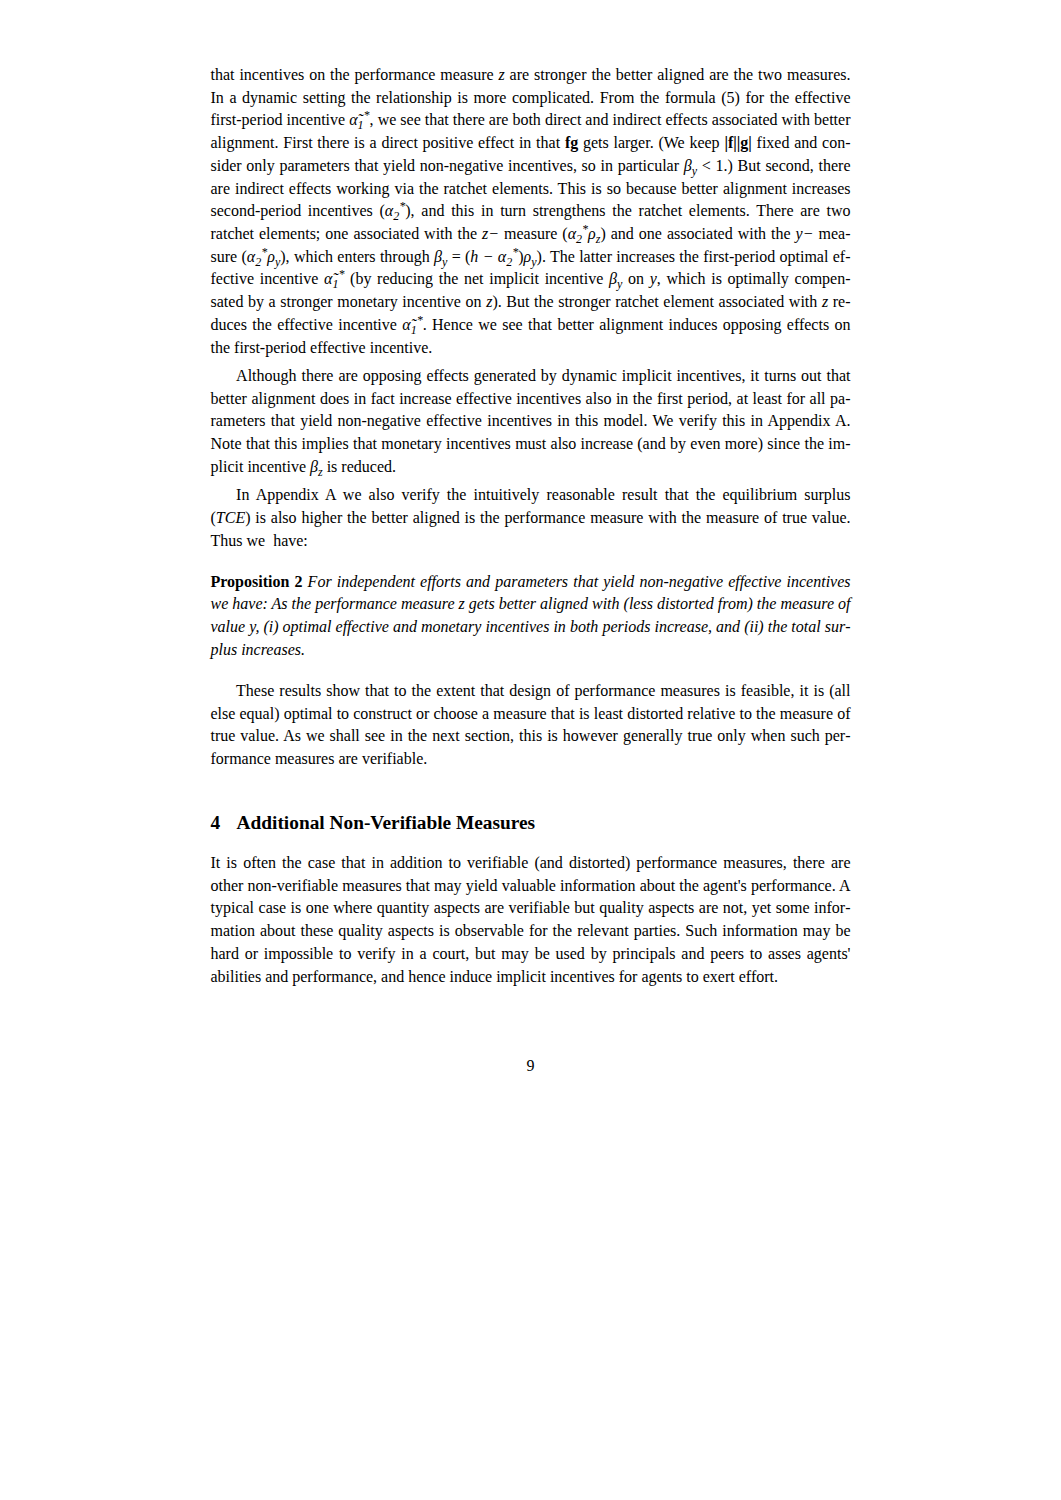that incentives on the performance measure z are stronger the better aligned are the two measures. In a dynamic setting the relationship is more complicated. From the formula (5) for the effective first-period incentive α̃1*, we see that there are both direct and indirect effects associated with better alignment. First there is a direct positive effect in that fg gets larger. (We keep |f||g| fixed and consider only parameters that yield non-negative incentives, so in particular βy < 1.) But second, there are indirect effects working via the ratchet elements. This is so because better alignment increases second-period incentives (α2*), and this in turn strengthens the ratchet elements. There are two ratchet elements; one associated with the z− measure (α2*ρz) and one associated with the y− measure (α2*ρy), which enters through βy = (h − α2*)ρy). The latter increases the first-period optimal effective incentive α̃1* (by reducing the net implicit incentive βy on y, which is optimally compensated by a stronger monetary incentive on z). But the stronger ratchet element associated with z reduces the effective incentive α̃1*. Hence we see that better alignment induces opposing effects on the first-period effective incentive.
Although there are opposing effects generated by dynamic implicit incentives, it turns out that better alignment does in fact increase effective incentives also in the first period, at least for all parameters that yield non-negative effective incentives in this model. We verify this in Appendix A. Note that this implies that monetary incentives must also increase (and by even more) since the implicit incentive βz is reduced.
In Appendix A we also verify the intuitively reasonable result that the equilibrium surplus (TCE) is also higher the better aligned is the performance measure with the measure of true value. Thus we have:
Proposition 2 For independent efforts and parameters that yield non-negative effective incentives we have: As the performance measure z gets better aligned with (less distorted from) the measure of value y, (i) optimal effective and monetary incentives in both periods increase, and (ii) the total surplus increases.
These results show that to the extent that design of performance measures is feasible, it is (all else equal) optimal to construct or choose a measure that is least distorted relative to the measure of true value. As we shall see in the next section, this is however generally true only when such performance measures are verifiable.
4 Additional Non-Verifiable Measures
It is often the case that in addition to verifiable (and distorted) performance measures, there are other non-verifiable measures that may yield valuable information about the agent's performance. A typical case is one where quantity aspects are verifiable but quality aspects are not, yet some information about these quality aspects is observable for the relevant parties. Such information may be hard or impossible to verify in a court, but may be used by principals and peers to asses agents' abilities and performance, and hence induce implicit incentives for agents to exert effort.
9